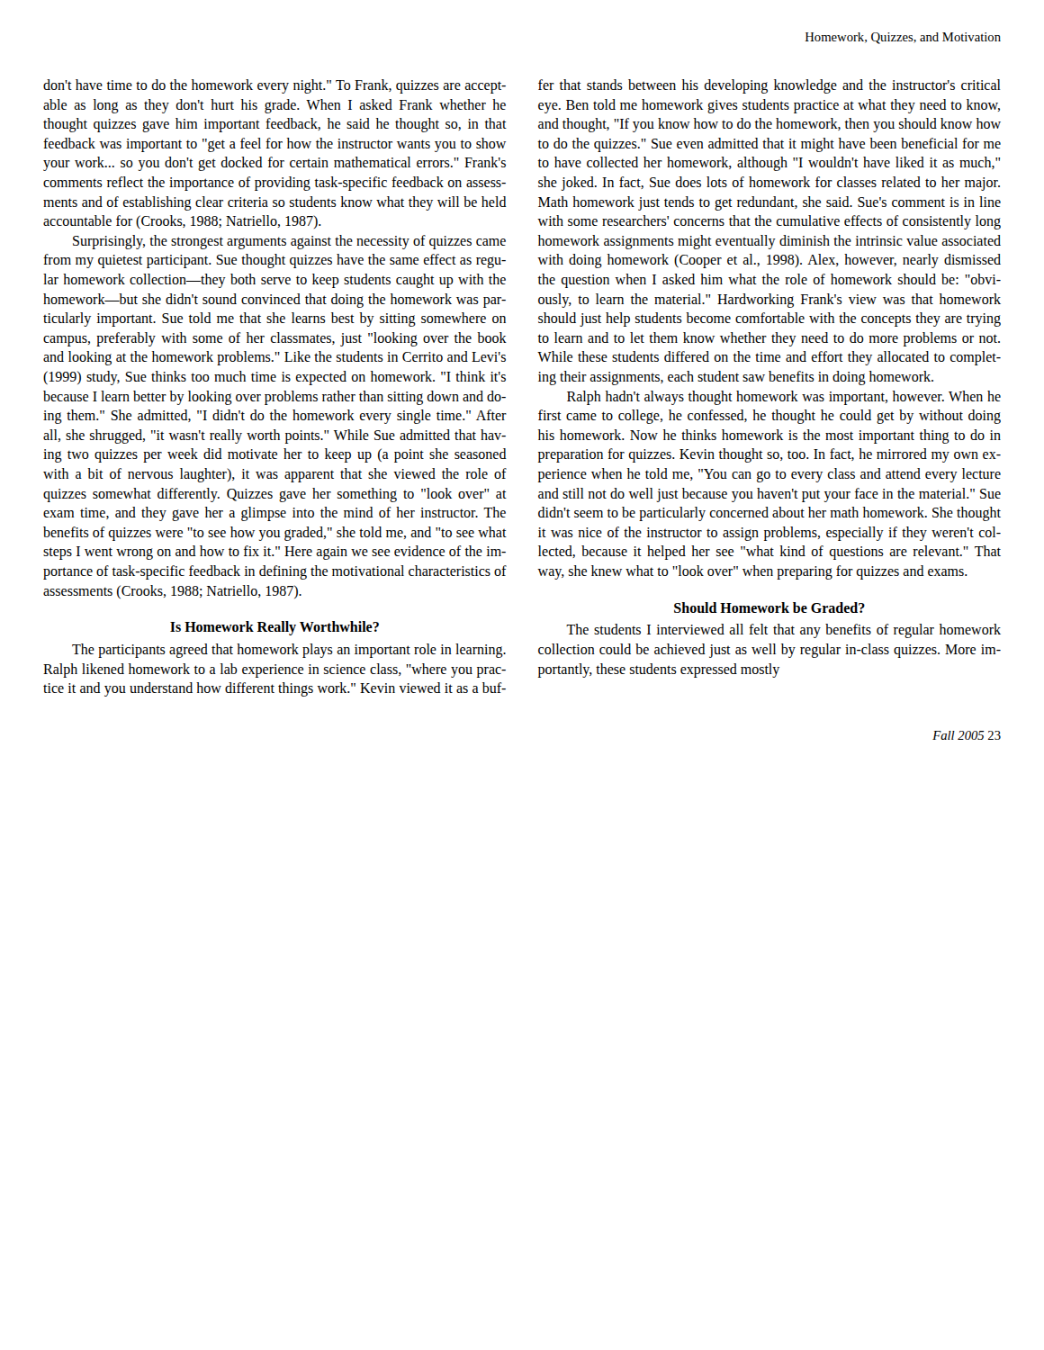Homework, Quizzes, and Motivation
don't have time to do the homework every night." To Frank, quizzes are acceptable as long as they don't hurt his grade. When I asked Frank whether he thought quizzes gave him important feedback, he said he thought so, in that feedback was important to "get a feel for how the instructor wants you to show your work... so you don't get docked for certain mathematical errors." Frank's comments reflect the importance of providing task-specific feedback on assessments and of establishing clear criteria so students know what they will be held accountable for (Crooks, 1988; Natriello, 1987).
Surprisingly, the strongest arguments against the necessity of quizzes came from my quietest participant. Sue thought quizzes have the same effect as regular homework collection—they both serve to keep students caught up with the homework—but she didn't sound convinced that doing the homework was particularly important. Sue told me that she learns best by sitting somewhere on campus, preferably with some of her classmates, just "looking over the book and looking at the homework problems." Like the students in Cerrito and Levi's (1999) study, Sue thinks too much time is expected on homework. "I think it's because I learn better by looking over problems rather than sitting down and doing them." She admitted, "I didn't do the homework every single time." After all, she shrugged, "it wasn't really worth points." While Sue admitted that having two quizzes per week did motivate her to keep up (a point she seasoned with a bit of nervous laughter), it was apparent that she viewed the role of quizzes somewhat differently. Quizzes gave her something to "look over" at exam time, and they gave her a glimpse into the mind of her instructor. The benefits of quizzes were "to see how you graded," she told me, and "to see what steps I went wrong on and how to fix it." Here again we see evidence of the importance of task-specific feedback in defining the motivational characteristics of assessments (Crooks, 1988; Natriello, 1987).
Is Homework Really Worthwhile?
The participants agreed that homework plays an important role in learning. Ralph likened homework to a lab experience in science class, "where you practice it and you understand how different things work." Kevin viewed it as a buffer that stands between his developing knowledge and the instructor's critical eye. Ben told me homework gives students practice at what they need to know, and thought, "If you know how to do the homework, then you should know how to do the quizzes." Sue even admitted that it might have been beneficial for me to have collected her homework, although "I wouldn't have liked it as much," she joked. In fact, Sue does lots of homework for classes related to her major. Math homework just tends to get redundant, she said. Sue's comment is in line with some researchers' concerns that the cumulative effects of consistently long homework assignments might eventually diminish the intrinsic value associated with doing homework (Cooper et al., 1998). Alex, however, nearly dismissed the question when I asked him what the role of homework should be: "obviously, to learn the material." Hardworking Frank's view was that homework should just help students become comfortable with the concepts they are trying to learn and to let them know whether they need to do more problems or not. While these students differed on the time and effort they allocated to completing their assignments, each student saw benefits in doing homework.
Ralph hadn't always thought homework was important, however. When he first came to college, he confessed, he thought he could get by without doing his homework. Now he thinks homework is the most important thing to do in preparation for quizzes. Kevin thought so, too. In fact, he mirrored my own experience when he told me, "You can go to every class and attend every lecture and still not do well just because you haven't put your face in the material." Sue didn't seem to be particularly concerned about her math homework. She thought it was nice of the instructor to assign problems, especially if they weren't collected, because it helped her see "what kind of questions are relevant." That way, she knew what to "look over" when preparing for quizzes and exams.
Should Homework be Graded?
The students I interviewed all felt that any benefits of regular homework collection could be achieved just as well by regular in-class quizzes. More importantly, these students expressed mostly
Fall 2005 23